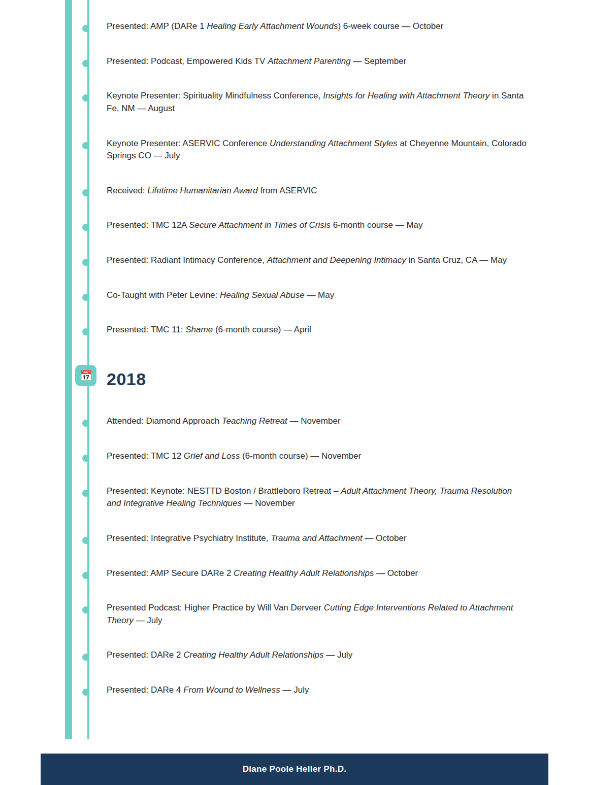Presented: AMP (DARe 1 Healing Early Attachment Wounds) 6-week course — October
Presented: Podcast, Empowered Kids TV Attachment Parenting — September
Keynote Presenter: Spirituality Mindfulness Conference, Insights for Healing with Attachment Theory in Santa Fe, NM — August
Keynote Presenter: ASERVIC Conference Understanding Attachment Styles at Cheyenne Mountain, Colorado Springs CO — July
Received: Lifetime Humanitarian Award from ASERVIC
Presented: TMC 12A Secure Attachment in Times of Crisis 6-month course — May
Presented: Radiant Intimacy Conference, Attachment and Deepening Intimacy in Santa Cruz, CA — May
Co-Taught with Peter Levine: Healing Sexual Abuse — May
Presented: TMC 11: Shame (6-month course) — April
📅
2018
Attended: Diamond Approach Teaching Retreat — November
Presented: TMC 12 Grief and Loss (6-month course) — November
Presented: Keynote: NESTTD Boston / Brattleboro Retreat – Adult Attachment Theory, Trauma Resolution and Integrative Healing Techniques — November
Presented: Integrative Psychiatry Institute, Trauma and Attachment — October
Presented: AMP Secure DARe 2 Creating Healthy Adult Relationships — October
Presented Podcast: Higher Practice by Will Van Derveer Cutting Edge Interventions Related to Attachment Theory — July
Presented: DARe 2 Creating Healthy Adult Relationships — July
Presented: DARe 4 From Wound to Wellness — July
Diane Poole Heller Ph.D.